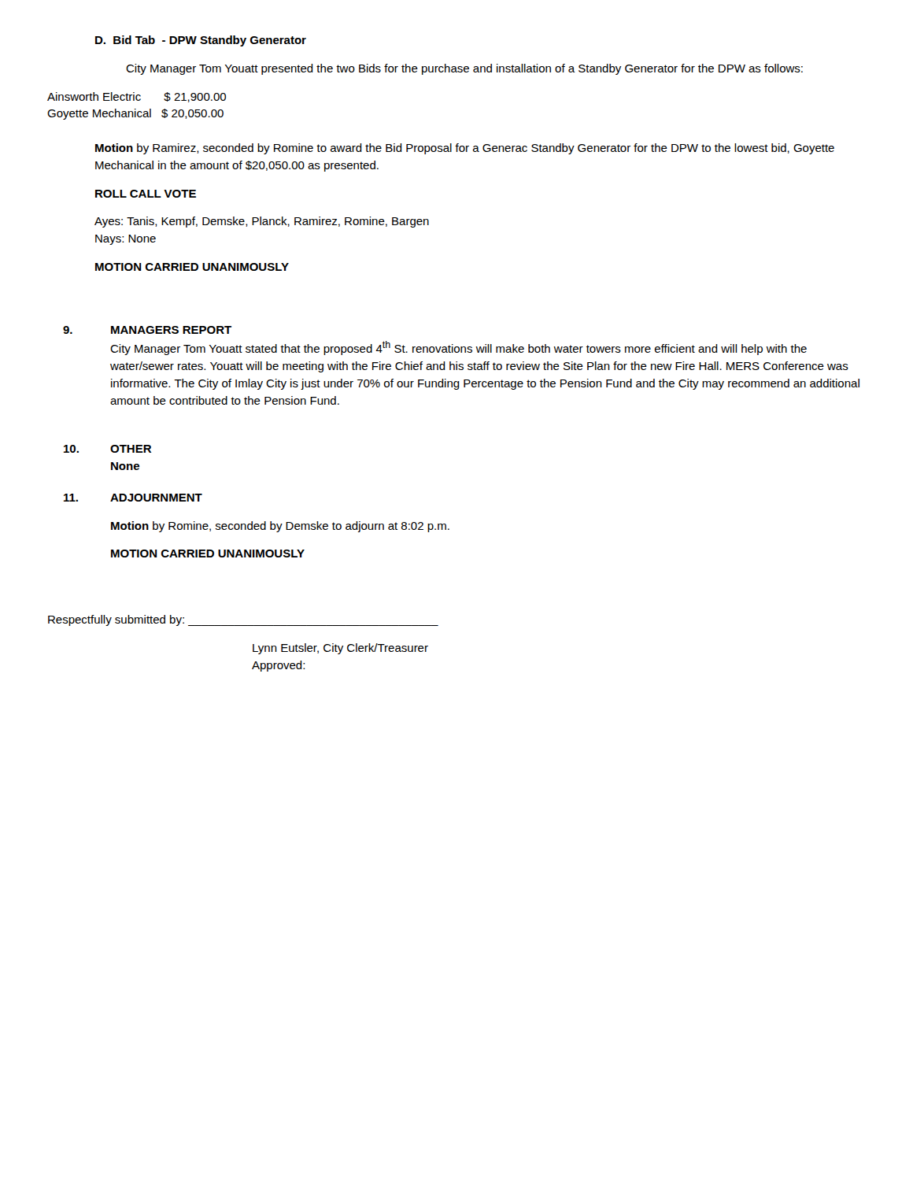D. Bid Tab - DPW Standby Generator
City Manager Tom Youatt presented the two Bids for the purchase and installation of a Standby Generator for the DPW as follows:
Ainsworth Electric $ 21,900.00
Goyette Mechanical $ 20,050.00
Motion by Ramirez, seconded by Romine to award the Bid Proposal for a Generac Standby Generator for the DPW to the lowest bid, Goyette Mechanical in the amount of $20,050.00 as presented.
ROLL CALL VOTE
Ayes: Tanis, Kempf, Demske, Planck, Ramirez, Romine, Bargen
Nays: None
MOTION CARRIED UNANIMOUSLY
9.
MANAGERS REPORT
City Manager Tom Youatt stated that the proposed 4th St. renovations will make both water towers more efficient and will help with the water/sewer rates. Youatt will be meeting with the Fire Chief and his staff to review the Site Plan for the new Fire Hall. MERS Conference was informative. The City of Imlay City is just under 70% of our Funding Percentage to the Pension Fund and the City may recommend an additional amount be contributed to the Pension Fund.
10.
OTHER
None
11.
ADJOURNMENT
Motion by Romine, seconded by Demske to adjourn at 8:02 p.m.
MOTION CARRIED UNANIMOUSLY
Respectfully submitted by: ______________________________________
Lynn Eutsler, City Clerk/Treasurer
Approved: